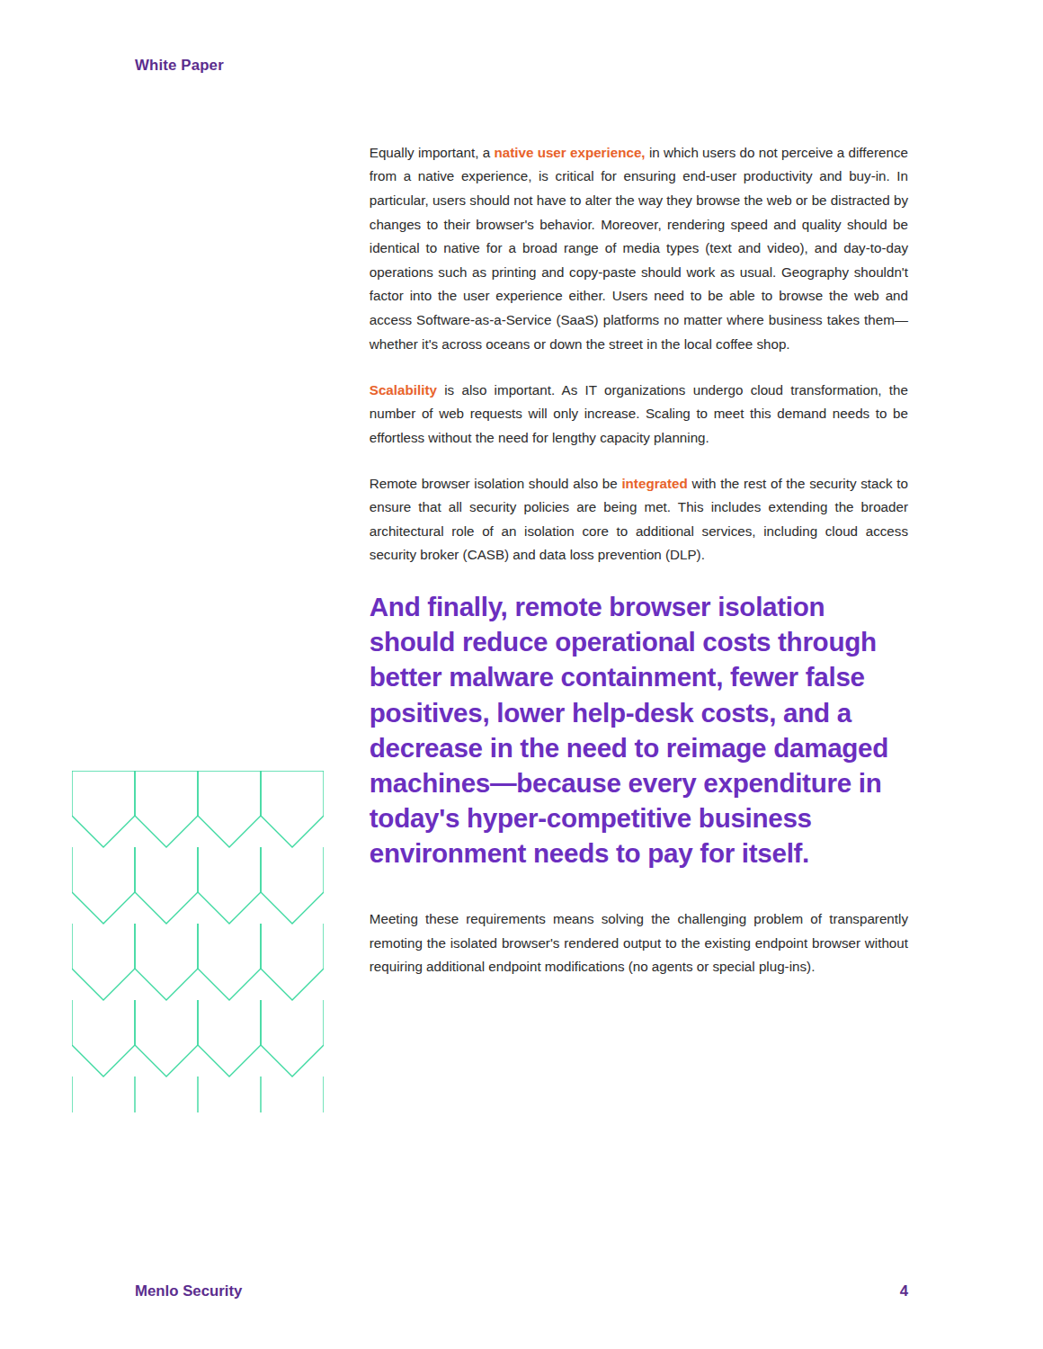White Paper
Equally important, a native user experience, in which users do not perceive a difference from a native experience, is critical for ensuring end-user productivity and buy-in. In particular, users should not have to alter the way they browse the web or be distracted by changes to their browser's behavior. Moreover, rendering speed and quality should be identical to native for a broad range of media types (text and video), and day-to-day operations such as printing and copy-paste should work as usual. Geography shouldn't factor into the user experience either. Users need to be able to browse the web and access Software-as-a-Service (SaaS) platforms no matter where business takes them—whether it's across oceans or down the street in the local coffee shop.
Scalability is also important. As IT organizations undergo cloud transformation, the number of web requests will only increase. Scaling to meet this demand needs to be effortless without the need for lengthy capacity planning.
Remote browser isolation should also be integrated with the rest of the security stack to ensure that all security policies are being met. This includes extending the broader architectural role of an isolation core to additional services, including cloud access security broker (CASB) and data loss prevention (DLP).
And finally, remote browser isolation should reduce operational costs through better malware containment, fewer false positives, lower help-desk costs, and a decrease in the need to reimage damaged machines—because every expenditure in today's hyper-competitive business environment needs to pay for itself.
Meeting these requirements means solving the challenging problem of transparently remoting the isolated browser's rendered output to the existing endpoint browser without requiring additional endpoint modifications (no agents or special plug-ins).
Menlo Security
4